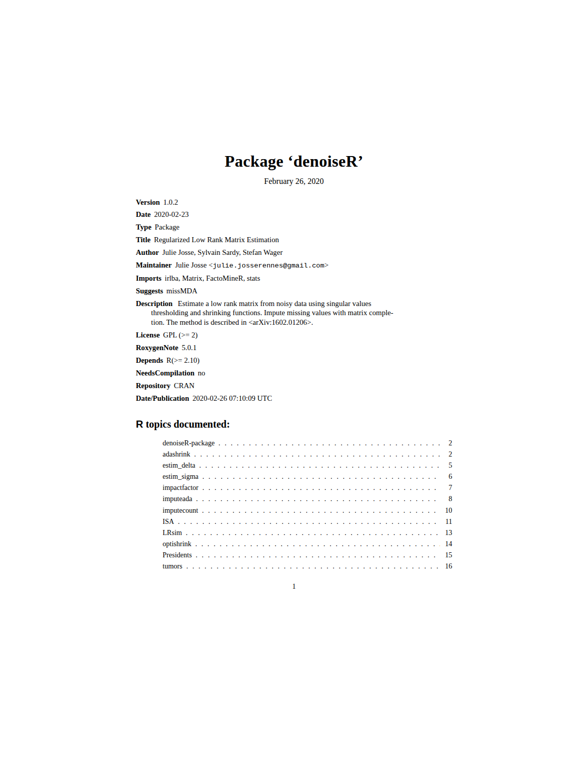Package ‘denoiseR’
February 26, 2020
Version
1.0.2
Date
2020-02-23
Type
Package
Title
Regularized Low Rank Matrix Estimation
Author
Julie Josse, Sylvain Sardy, Stefan Wager
Maintainer
Julie Josse <julie.josserennes@gmail.com>
Imports
irlba, Matrix, FactoMineR, stats
Suggests
missMDA
Description
Estimate a low rank matrix from noisy data using singular values
thresholding and shrinking functions. Impute missing values with matrix comple- tion. The method is described in <arXiv:1602.01206>.
License
GPL (>= 2)
RoxygenNote
5.0.1
Depends
R(>= 2.10)
NeedsCompilation
no
Repository
CRAN
Date/Publication
2020-02-26 07:10:09 UTC
R topics documented:
denoiseR-package. . . . . . . . . . . . . . . . . . . . . . . . . . . . . . . . . . . . . . . . . 2
adashrink. . . . . . . . . . . . . . . . . . . . . . . . . . . . . . . . . . . . . . . . . . . . . 2
estim_delta. . . . . . . . . . . . . . . . . . . . . . . . . . . . . . . . . . . . . . . . . . . . 5
estim_sigma. . . . . . . . . . . . . . . . . . . . . . . . . . . . . . . . . . . . . . . . . . . . 6
impactfactor. . . . . . . . . . . . . . . . . . . . . . . . . . . . . . . . . . . . . . . . . . . . 7
imputeada. . . . . . . . . . . . . . . . . . . . . . . . . . . . . . . . . . . . . . . . . . . . . 8
imputecount. . . . . . . . . . . . . . . . . . . . . . . . . . . . . . . . . . . . . . . . . . . . 10
ISA. . . . . . . . . . . . . . . . . . . . . . . . . . . . . . . . . . . . . . . . . . . . . . . . . 11
LRsim. . . . . . . . . . . . . . . . . . . . . . . . . . . . . . . . . . . . . . . . . . . . . . . 13
optishrink. . . . . . . . . . . . . . . . . . . . . . . . . . . . . . . . . . . . . . . . . . . . . 14
Presidents. . . . . . . . . . . . . . . . . . . . . . . . . . . . . . . . . . . . . . . . . . . . . 15
tumors. . . . . . . . . . . . . . . . . . . . . . . . . . . . . . . . . . . . . . . . . . . . . . . 16
1